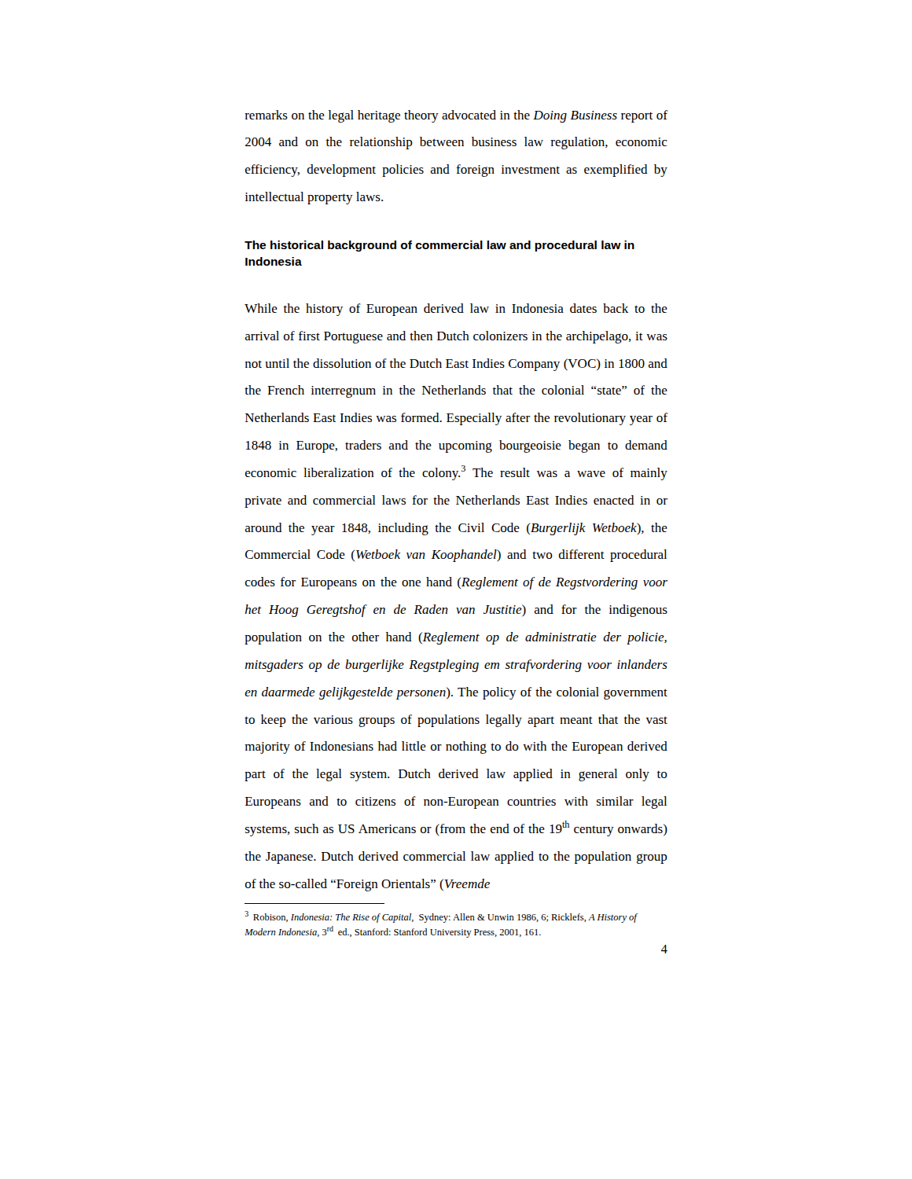remarks on the legal heritage theory advocated in the Doing Business report of 2004 and on the relationship between business law regulation, economic efficiency, development policies and foreign investment as exemplified by intellectual property laws.
The historical background of commercial law and procedural law in Indonesia
While the history of European derived law in Indonesia dates back to the arrival of first Portuguese and then Dutch colonizers in the archipelago, it was not until the dissolution of the Dutch East Indies Company (VOC) in 1800 and the French interregnum in the Netherlands that the colonial “state” of the Netherlands East Indies was formed. Especially after the revolutionary year of 1848 in Europe, traders and the upcoming bourgeoisie began to demand economic liberalization of the colony.3 The result was a wave of mainly private and commercial laws for the Netherlands East Indies enacted in or around the year 1848, including the Civil Code (Burgerlijk Wetboek), the Commercial Code (Wetboek van Koophandel) and two different procedural codes for Europeans on the one hand (Reglement of de Regstvordering voor het Hoog Geregtshof en de Raden van Justitie) and for the indigenous population on the other hand (Reglement op de administratie der policie, mitsgaders op de burgerlijke Regstpleging em strafvordering voor inlanders en daarmede gelijkgestelde personen). The policy of the colonial government to keep the various groups of populations legally apart meant that the vast majority of Indonesians had little or nothing to do with the European derived part of the legal system. Dutch derived law applied in general only to Europeans and to citizens of non-European countries with similar legal systems, such as US Americans or (from the end of the 19th century onwards) the Japanese. Dutch derived commercial law applied to the population group of the so-called “Foreign Orientals” (Vreemde
3 Robison, Indonesia: The Rise of Capital, Sydney: Allen & Unwin 1986, 6; Ricklefs, A History of Modern Indonesia, 3rd ed., Stanford: Stanford University Press, 2001, 161.
4